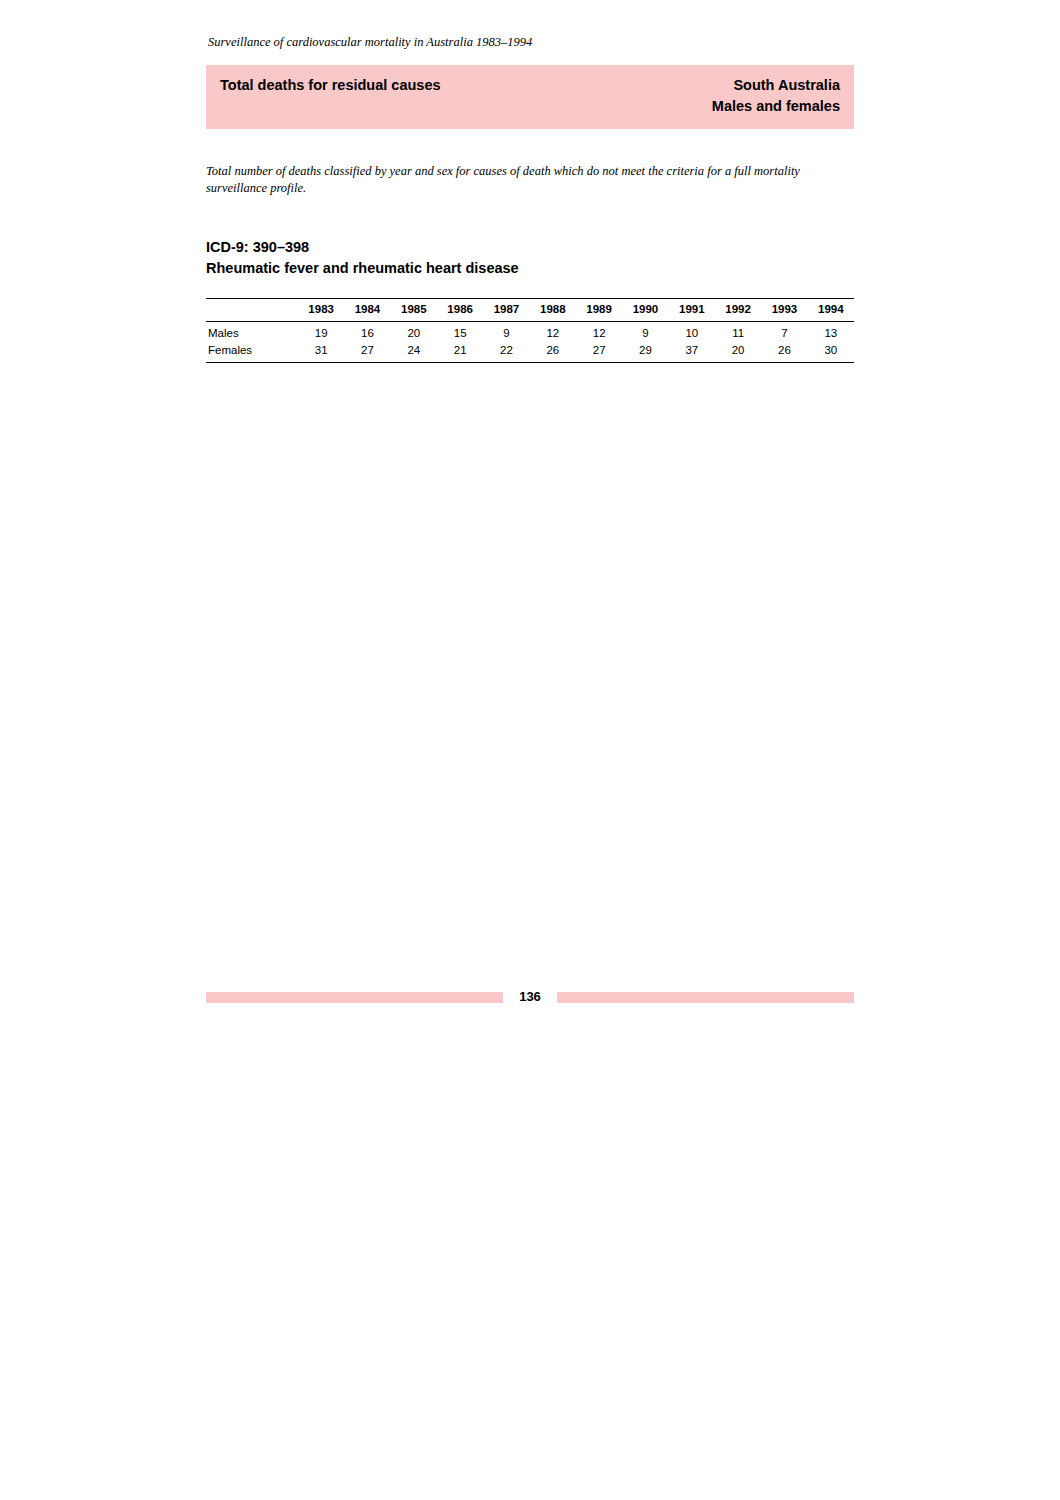Surveillance of cardiovascular mortality in Australia 1983–1994
Total deaths for residual causes
South Australia
Males and females
Total number of deaths classified by year and sex for causes of death which do not meet the criteria for a full mortality surveillance profile.
ICD-9: 390–398
Rheumatic fever and rheumatic heart disease
| | 1983 | 1984 | 1985 | 1986 | 1987 | 1988 | 1989 | 1990 | 1991 | 1992 | 1993 | 1994 |
| --- | --- | --- | --- | --- | --- | --- | --- | --- | --- | --- | --- | --- |
| Males | 19 | 16 | 20 | 15 | 9 | 12 | 12 | 9 | 10 | 11 | 7 | 13 |
| Females | 31 | 27 | 24 | 21 | 22 | 26 | 27 | 29 | 37 | 20 | 26 | 30 |
136